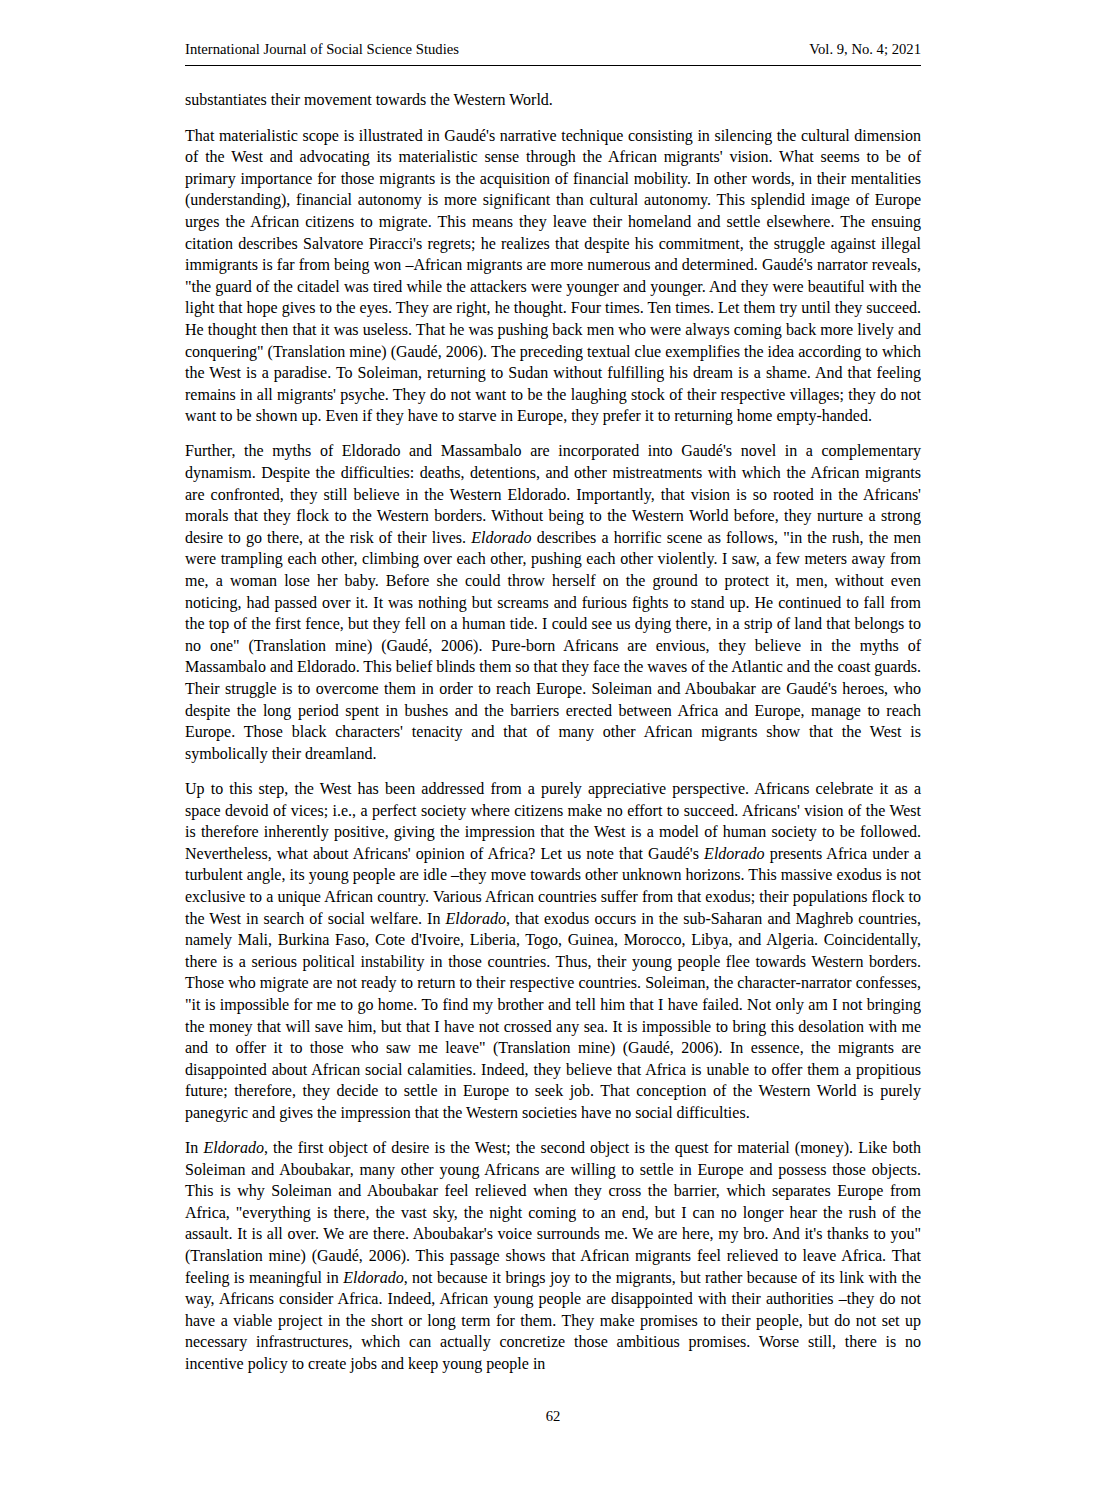International Journal of Social Science Studies
Vol. 9, No. 4; 2021
substantiates their movement towards the Western World.
That materialistic scope is illustrated in Gaudé's narrative technique consisting in silencing the cultural dimension of the West and advocating its materialistic sense through the African migrants' vision. What seems to be of primary importance for those migrants is the acquisition of financial mobility. In other words, in their mentalities (understanding), financial autonomy is more significant than cultural autonomy. This splendid image of Europe urges the African citizens to migrate. This means they leave their homeland and settle elsewhere. The ensuing citation describes Salvatore Piracci's regrets; he realizes that despite his commitment, the struggle against illegal immigrants is far from being won –African migrants are more numerous and determined. Gaudé's narrator reveals, "the guard of the citadel was tired while the attackers were younger and younger. And they were beautiful with the light that hope gives to the eyes. They are right, he thought. Four times. Ten times. Let them try until they succeed. He thought then that it was useless. That he was pushing back men who were always coming back more lively and conquering" (Translation mine) (Gaudé, 2006). The preceding textual clue exemplifies the idea according to which the West is a paradise. To Soleiman, returning to Sudan without fulfilling his dream is a shame. And that feeling remains in all migrants' psyche. They do not want to be the laughing stock of their respective villages; they do not want to be shown up. Even if they have to starve in Europe, they prefer it to returning home empty-handed.
Further, the myths of Eldorado and Massambalo are incorporated into Gaudé's novel in a complementary dynamism. Despite the difficulties: deaths, detentions, and other mistreatments with which the African migrants are confronted, they still believe in the Western Eldorado. Importantly, that vision is so rooted in the Africans' morals that they flock to the Western borders. Without being to the Western World before, they nurture a strong desire to go there, at the risk of their lives. Eldorado describes a horrific scene as follows, "in the rush, the men were trampling each other, climbing over each other, pushing each other violently. I saw, a few meters away from me, a woman lose her baby. Before she could throw herself on the ground to protect it, men, without even noticing, had passed over it. It was nothing but screams and furious fights to stand up. He continued to fall from the top of the first fence, but they fell on a human tide. I could see us dying there, in a strip of land that belongs to no one" (Translation mine) (Gaudé, 2006). Pure-born Africans are envious, they believe in the myths of Massambalo and Eldorado. This belief blinds them so that they face the waves of the Atlantic and the coast guards. Their struggle is to overcome them in order to reach Europe. Soleiman and Aboubakar are Gaudé's heroes, who despite the long period spent in bushes and the barriers erected between Africa and Europe, manage to reach Europe. Those black characters' tenacity and that of many other African migrants show that the West is symbolically their dreamland.
Up to this step, the West has been addressed from a purely appreciative perspective. Africans celebrate it as a space devoid of vices; i.e., a perfect society where citizens make no effort to succeed. Africans' vision of the West is therefore inherently positive, giving the impression that the West is a model of human society to be followed. Nevertheless, what about Africans' opinion of Africa? Let us note that Gaudé's Eldorado presents Africa under a turbulent angle, its young people are idle –they move towards other unknown horizons. This massive exodus is not exclusive to a unique African country. Various African countries suffer from that exodus; their populations flock to the West in search of social welfare. In Eldorado, that exodus occurs in the sub-Saharan and Maghreb countries, namely Mali, Burkina Faso, Cote d'Ivoire, Liberia, Togo, Guinea, Morocco, Libya, and Algeria. Coincidentally, there is a serious political instability in those countries. Thus, their young people flee towards Western borders. Those who migrate are not ready to return to their respective countries. Soleiman, the character-narrator confesses, "it is impossible for me to go home. To find my brother and tell him that I have failed. Not only am I not bringing the money that will save him, but that I have not crossed any sea. It is impossible to bring this desolation with me and to offer it to those who saw me leave" (Translation mine) (Gaudé, 2006). In essence, the migrants are disappointed about African social calamities. Indeed, they believe that Africa is unable to offer them a propitious future; therefore, they decide to settle in Europe to seek job. That conception of the Western World is purely panegyric and gives the impression that the Western societies have no social difficulties.
In Eldorado, the first object of desire is the West; the second object is the quest for material (money). Like both Soleiman and Aboubakar, many other young Africans are willing to settle in Europe and possess those objects. This is why Soleiman and Aboubakar feel relieved when they cross the barrier, which separates Europe from Africa, "everything is there, the vast sky, the night coming to an end, but I can no longer hear the rush of the assault. It is all over. We are there. Aboubakar's voice surrounds me. We are here, my bro. And it's thanks to you" (Translation mine) (Gaudé, 2006). This passage shows that African migrants feel relieved to leave Africa. That feeling is meaningful in Eldorado, not because it brings joy to the migrants, but rather because of its link with the way, Africans consider Africa. Indeed, African young people are disappointed with their authorities –they do not have a viable project in the short or long term for them. They make promises to their people, but do not set up necessary infrastructures, which can actually concretize those ambitious promises. Worse still, there is no incentive policy to create jobs and keep young people in
62